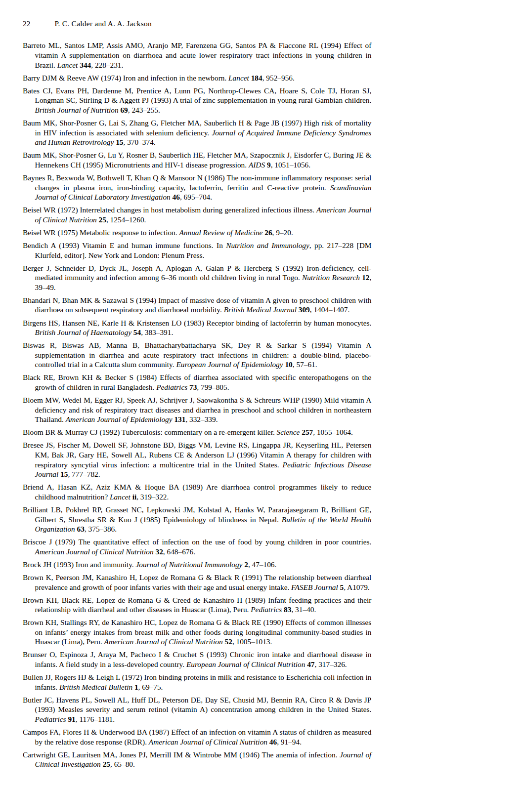22 P. C. Calder and A. A. Jackson
Barreto ML, Santos LMP, Assis AMO, Aranjo MP, Farenzena GG, Santos PA & Fiaccone RL (1994) Effect of vitamin A supplementation on diarrhoea and acute lower respiratory tract infections in young children in Brazil. Lancet 344, 228–231.
Barry DJM & Reeve AW (1974) Iron and infection in the newborn. Lancet 184, 952–956.
Bates CJ, Evans PH, Dardenne M, Prentice A, Lunn PG, Northrop-Clewes CA, Hoare S, Cole TJ, Horan SJ, Longman SC, Stirling D & Aggett PJ (1993) A trial of zinc supplementation in young rural Gambian children. British Journal of Nutrition 69, 243–255.
Baum MK, Shor-Posner G, Lai S, Zhang G, Fletcher MA, Sauberlich H & Page JB (1997) High risk of mortality in HIV infection is associated with selenium deficiency. Journal of Acquired Immune Deficiency Syndromes and Human Retrovirology 15, 370–374.
Baum MK, Shor-Posner G, Lu Y, Rosner B, Sauberlich HE, Fletcher MA, Szapocznik J, Eisdorfer C, Buring JE & Hennekens CH (1995) Micronutrients and HIV-1 disease progression. AIDS 9, 1051–1056.
Baynes R, Bexwoda W, Bothwell T, Khan Q & Mansoor N (1986) The non-immune inflammatory response: serial changes in plasma iron, iron-binding capacity, lactoferrin, ferritin and C-reactive protein. Scandinavian Journal of Clinical Laboratory Investigation 46, 695–704.
Beisel WR (1972) Interrelated changes in host metabolism during generalized infectious illness. American Journal of Clinical Nutrition 25, 1254–1260.
Beisel WR (1975) Metabolic response to infection. Annual Review of Medicine 26, 9–20.
Bendich A (1993) Vitamin E and human immune functions. In Nutrition and Immunology, pp. 217–228 [DM Klurfeld, editor]. New York and London: Plenum Press.
Berger J, Schneider D, Dyck JL, Joseph A, Aplogan A, Galan P & Hercberg S (1992) Iron-deficiency, cell-mediated immunity and infection among 6–36 month old children living in rural Togo. Nutrition Research 12, 39–49.
Bhandari N, Bhan MK & Sazawal S (1994) Impact of massive dose of vitamin A given to preschool children with diarrhoea on subsequent respiratory and diarrhoeal morbidity. British Medical Journal 309, 1404–1407.
Birgens HS, Hansen NE, Karle H & Kristensen LO (1983) Receptor binding of lactoferrin by human monocytes. British Journal of Haematology 54, 383–391.
Biswas R, Biswas AB, Manna B, Bhattacharybattacharya SK, Dey R & Sarkar S (1994) Vitamin A supplementation in diarrhea and acute respiratory tract infections in children: a double-blind, placebo-controlled trial in a Calcutta slum community. European Journal of Epidemiology 10, 57–61.
Black RE, Brown KH & Becker S (1984) Effects of diarrhea associated with specific enteropathogens on the growth of children in rural Bangladesh. Pediatrics 73, 799–805.
Bloem MW, Wedel M, Egger RJ, Speek AJ, Schrijver J, Saowakontha S & Schreurs WHP (1990) Mild vitamin A deficiency and risk of respiratory tract diseases and diarrhea in preschool and school children in northeastern Thailand. American Journal of Epidemiology 131, 332–339.
Bloom BR & Murray CJ (1992) Tuberculosis: commentary on a re-emergent killer. Science 257, 1055–1064.
Bresee JS, Fischer M, Dowell SF, Johnstone BD, Biggs VM, Levine RS, Lingappa JR, Keyserling HL, Petersen KM, Bak JR, Gary HE, Sowell AL, Rubens CE & Anderson LJ (1996) Vitamin A therapy for children with respiratory syncytial virus infection: a multicentre trial in the United States. Pediatric Infectious Disease Journal 15, 777–782.
Briend A, Hasan KZ, Aziz KMA & Hoque BA (1989) Are diarrhoea control programmes likely to reduce childhood malnutrition? Lancet ii, 319–322.
Brilliant LB, Pokhrel RP, Grasset NC, Lepkowski JM, Kolstad A, Hanks W, Pararajasegaram R, Brilliant GE, Gilbert S, Shrestha SR & Kuo J (1985) Epidemiology of blindness in Nepal. Bulletin of the World Health Organization 63, 375–386.
Briscoe J (1979) The quantitative effect of infection on the use of food by young children in poor countries. American Journal of Clinical Nutrition 32, 648–676.
Brock JH (1993) Iron and immunity. Journal of Nutritional Immunology 2, 47–106.
Brown K, Peerson JM, Kanashiro H, Lopez de Romana G & Black R (1991) The relationship between diarrheal prevalence and growth of poor infants varies with their age and usual energy intake. FASEB Journal 5, A1079.
Brown KH, Black RE, Lopez de Romana G & Creed de Kanashiro H (1989) Infant feeding practices and their relationship with diarrheal and other diseases in Huascar (Lima), Peru. Pediatrics 83, 31–40.
Brown KH, Stallings RY, de Kanashiro HC, Lopez de Romana G & Black RE (1990) Effects of common illnesses on infants’ energy intakes from breast milk and other foods during longitudinal community-based studies in Huascar (Lima), Peru. American Journal of Clinical Nutrition 52, 1005–1013.
Brunser O, Espinoza J, Araya M, Pacheco I & Cruchet S (1993) Chronic iron intake and diarrhoeal disease in infants. A field study in a less-developed country. European Journal of Clinical Nutrition 47, 317–326.
Bullen JJ, Rogers HJ & Leigh L (1972) Iron binding proteins in milk and resistance to Escherichia coli infection in infants. British Medical Bulletin 1, 69–75.
Butler JC, Havens PL, Sowell AL, Huff DL, Peterson DE, Day SE, Chusid MJ, Bennin RA, Circo R & Davis JP (1993) Measles severity and serum retinol (vitamin A) concentration among children in the United States. Pediatrics 91, 1176–1181.
Campos FA, Flores H & Underwood BA (1987) Effect of an infection on vitamin A status of children as measured by the relative dose response (RDR). American Journal of Clinical Nutrition 46, 91–94.
Cartwright GE, Lauritsen MA, Jones PJ, Merrill IM & Wintrobe MM (1946) The anemia of infection. Journal of Clinical Investigation 25, 65–80.